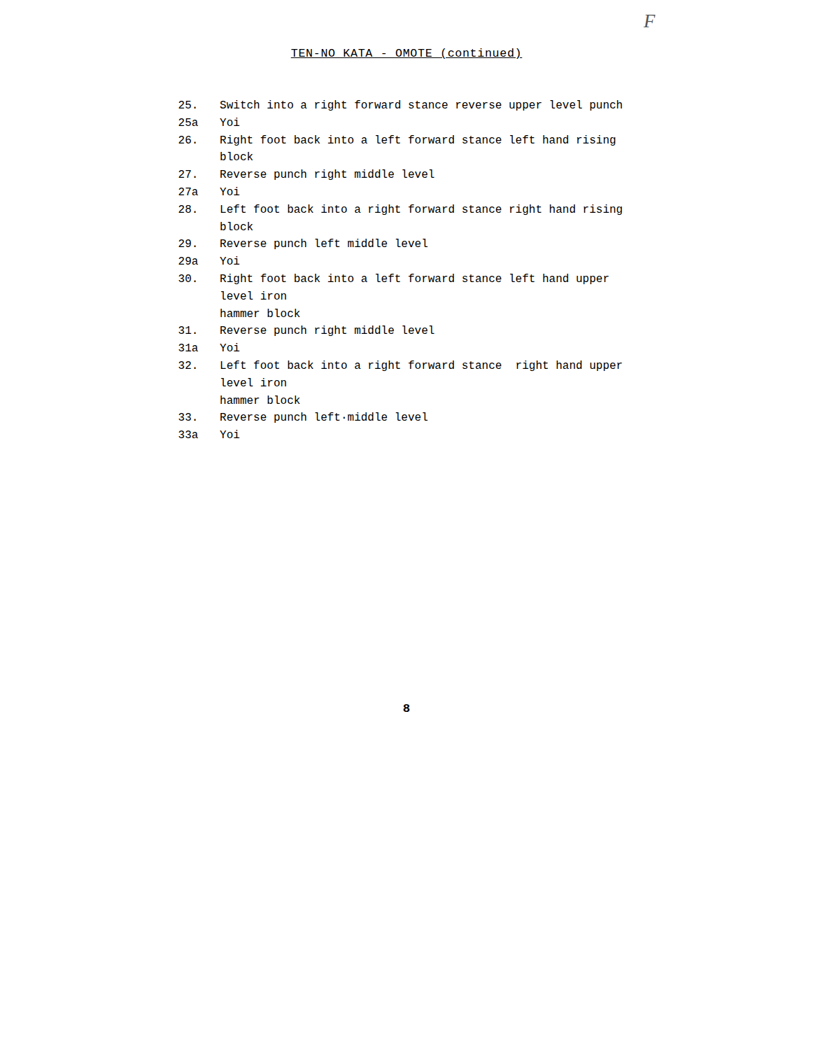F
TEN-NO KATA - OMOTE (continued)
25. Switch into a right forward stance reverse upper level punch
25a Yoi
26. Right foot back into a left forward stance left hand rising block
27. Reverse punch right middle level
27a Yoi
28. Left foot back into a right forward stance right hand rising block
29. Reverse punch left middle level
29a Yoi
30. Right foot back into a left forward stance left hand upper level ironhammer block
31. Reverse punch right middle level
31a Yoi
32. Left foot back into a right forward stance right hand upper level ironhammer block
33. Reverse punch left·middle level
33a Yoi
8